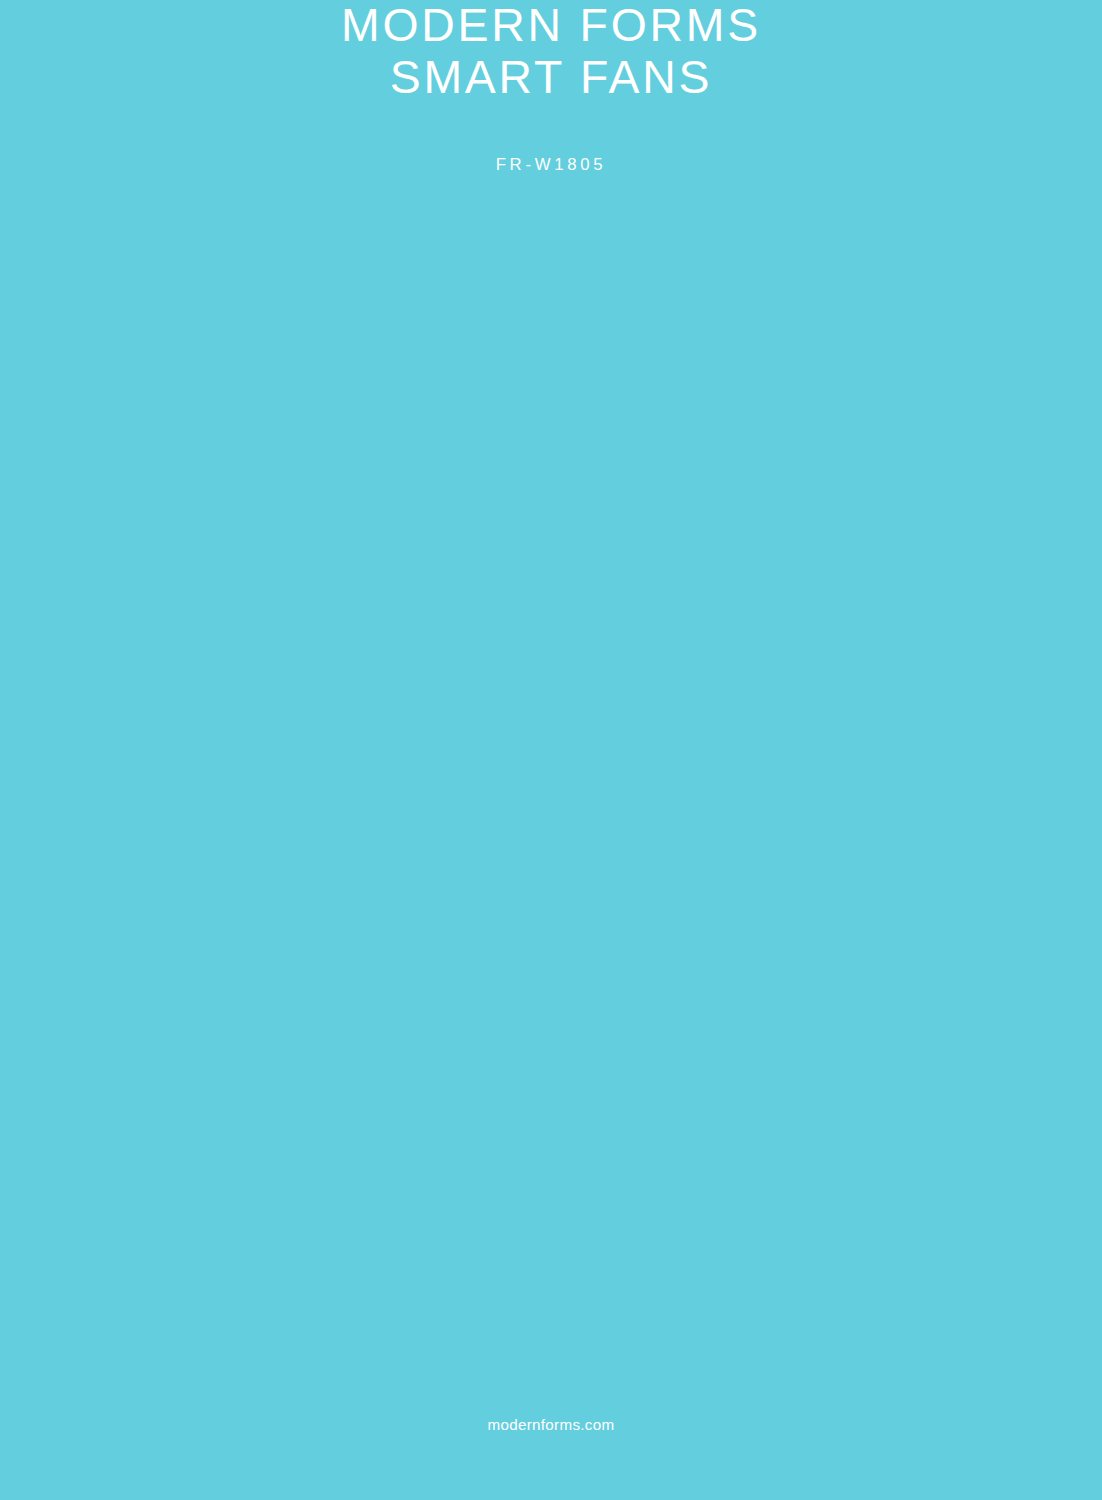Modern Forms Smart Fans
FR-W1805
modernforms.com